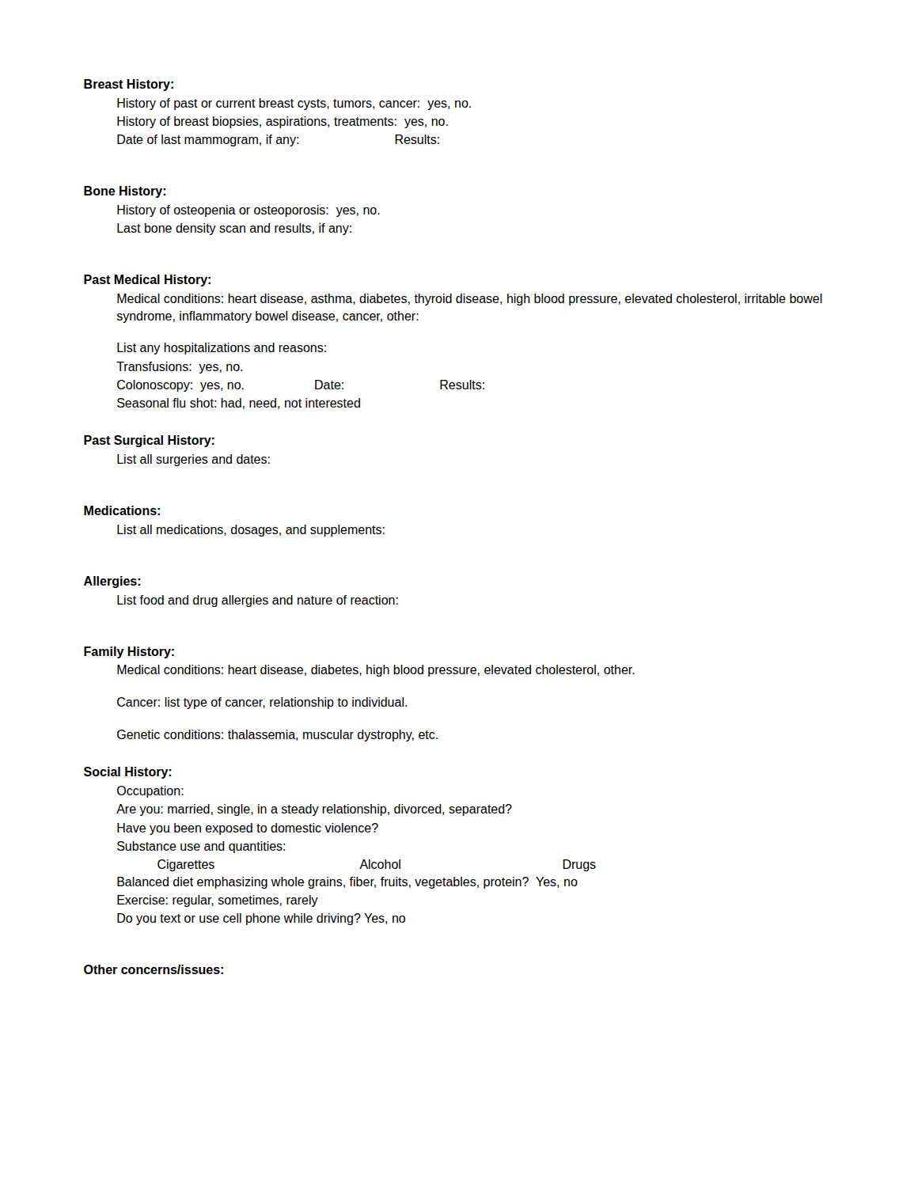Breast History:
History of past or current breast cysts, tumors, cancer: yes, no.
History of breast biopsies, aspirations, treatments: yes, no.
Date of last mammogram, if any: Results:
Bone History:
History of osteopenia or osteoporosis: yes, no.
Last bone density scan and results, if any:
Past Medical History:
Medical conditions: heart disease, asthma, diabetes, thyroid disease, high blood pressure, elevated cholesterol, irritable bowel syndrome, inflammatory bowel disease, cancer, other:
List any hospitalizations and reasons:
Transfusions: yes, no.
Colonoscopy: yes, no. Date: Results:
Seasonal flu shot: had, need, not interested
Past Surgical History:
List all surgeries and dates:
Medications:
List all medications, dosages, and supplements:
Allergies:
List food and drug allergies and nature of reaction:
Family History:
Medical conditions: heart disease, diabetes, high blood pressure, elevated cholesterol, other.
Cancer: list type of cancer, relationship to individual.
Genetic conditions: thalassemia, muscular dystrophy, etc.
Social History:
Occupation:
Are you: married, single, in a steady relationship, divorced, separated?
Have you been exposed to domestic violence?
Substance use and quantities:
Cigarettes Alcohol Drugs
Balanced diet emphasizing whole grains, fiber, fruits, vegetables, protein? Yes, no
Exercise: regular, sometimes, rarely
Do you text or use cell phone while driving? Yes, no
Other concerns/issues: